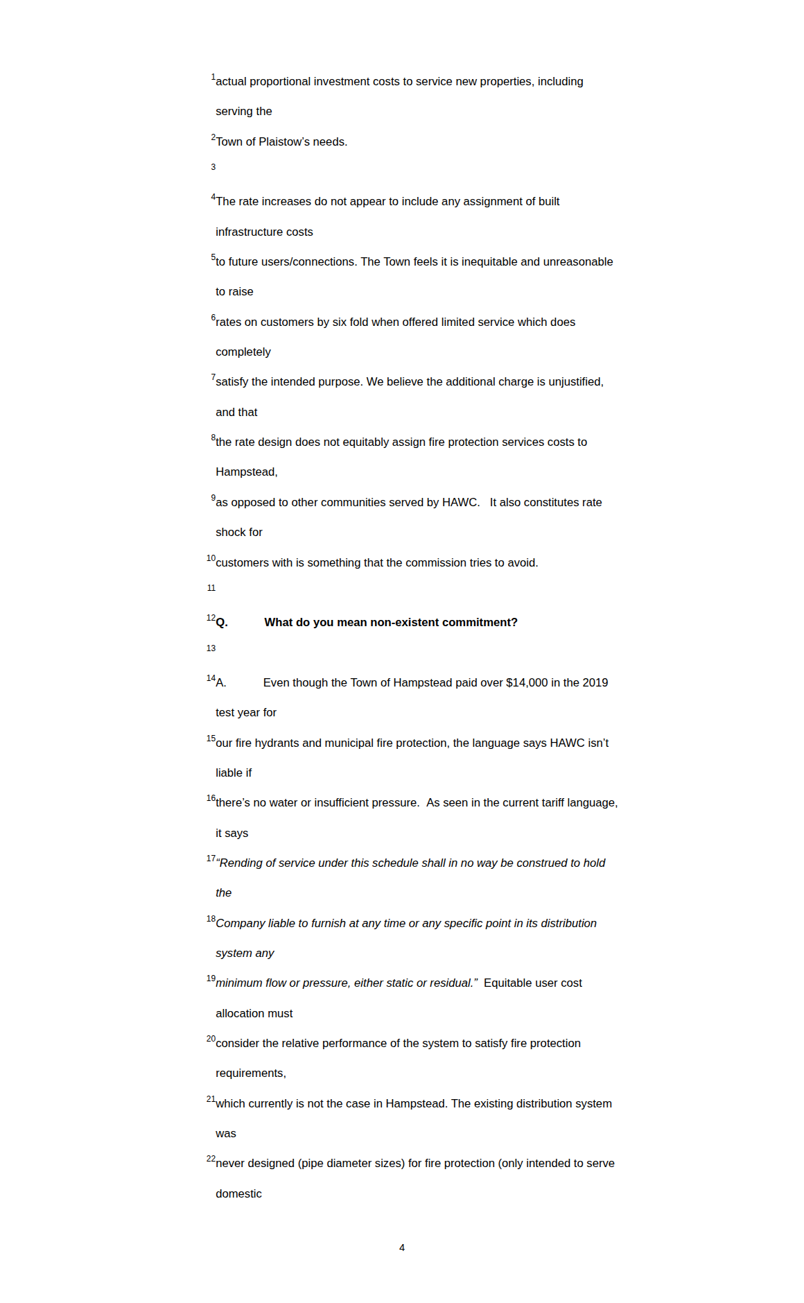| 1 | actual proportional investment costs to service new properties, including serving the |
| 2 | Town of Plaistow’s needs. |
| 3 | |
| 4 | The rate increases do not appear to include any assignment of built infrastructure costs |
| 5 | to future users/connections. The Town feels it is inequitable and unreasonable to raise |
| 6 | rates on customers by six fold when offered limited service which does completely |
| 7 | satisfy the intended purpose. We believe the additional charge is unjustified, and that |
| 8 | the rate design does not equitably assign fire protection services costs to Hampstead, |
| 9 | as opposed to other communities served by HAWC. It also constitutes rate shock for |
| 10 | customers with is something that the commission tries to avoid. |
| 11 | |
| 12 | Q. What do you mean non-existent commitment? |
| 13 | |
| 14 | A. Even though the Town of Hampstead paid over $14,000 in the 2019 test year for |
| 15 | our fire hydrants and municipal fire protection, the language says HAWC isn’t liable if |
| 16 | there’s no water or insufficient pressure. As seen in the current tariff language, it says |
| 17 | “Rending of service under this schedule shall in no way be construed to hold the |
| 18 | Company liable to furnish at any time or any specific point in its distribution system any |
| 19 | minimum flow or pressure, either static or residual.” Equitable user cost allocation must |
| 20 | consider the relative performance of the system to satisfy fire protection requirements, |
| 21 | which currently is not the case in Hampstead. The existing distribution system was |
| 22 | never designed (pipe diameter sizes) for fire protection (only intended to serve domestic |
4